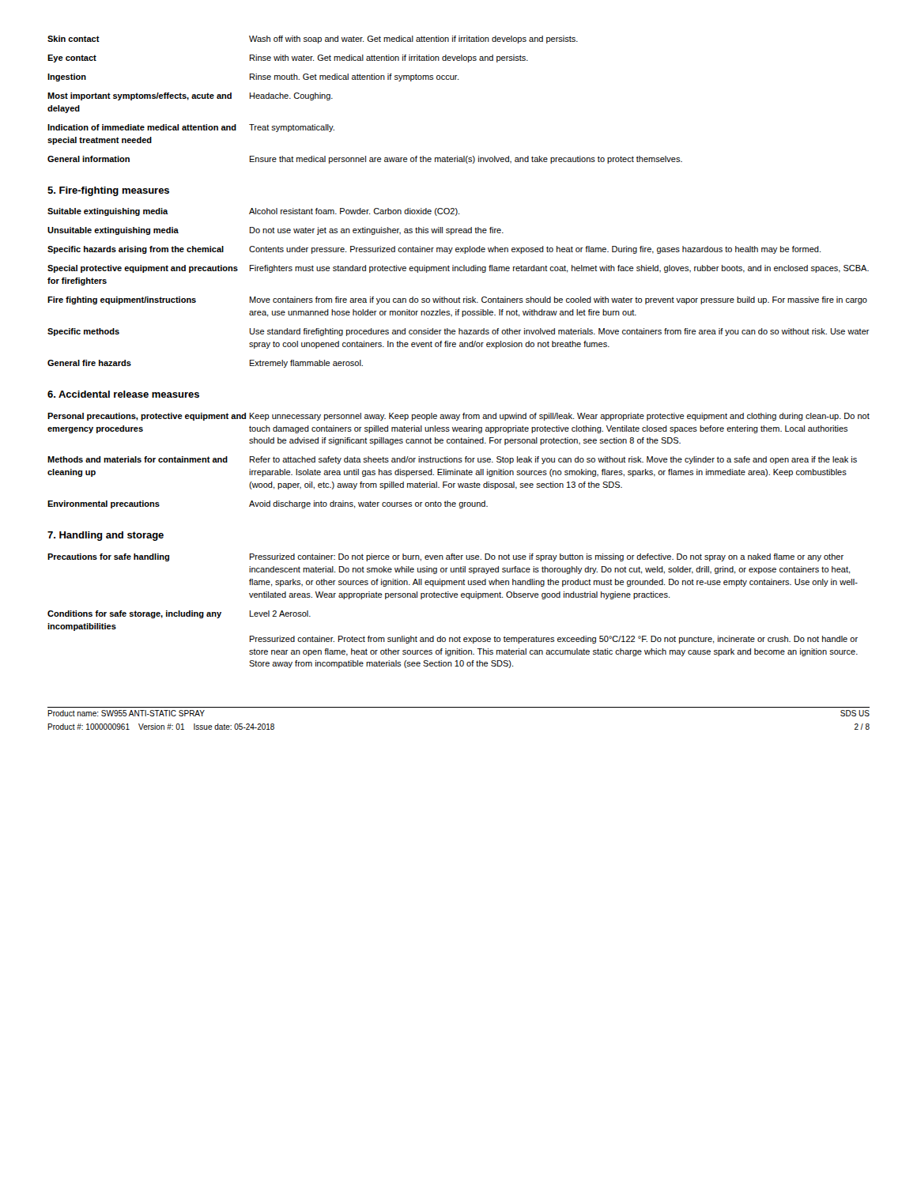| Skin contact | Wash off with soap and water. Get medical attention if irritation develops and persists. |
| Eye contact | Rinse with water. Get medical attention if irritation develops and persists. |
| Ingestion | Rinse mouth. Get medical attention if symptoms occur. |
| Most important symptoms/effects, acute and delayed | Headache. Coughing. |
| Indication of immediate medical attention and special treatment needed | Treat symptomatically. |
| General information | Ensure that medical personnel are aware of the material(s) involved, and take precautions to protect themselves. |
5. Fire-fighting measures
| Suitable extinguishing media | Alcohol resistant foam. Powder. Carbon dioxide (CO2). |
| Unsuitable extinguishing media | Do not use water jet as an extinguisher, as this will spread the fire. |
| Specific hazards arising from the chemical | Contents under pressure. Pressurized container may explode when exposed to heat or flame. During fire, gases hazardous to health may be formed. |
| Special protective equipment and precautions for firefighters | Firefighters must use standard protective equipment including flame retardant coat, helmet with face shield, gloves, rubber boots, and in enclosed spaces, SCBA. |
| Fire fighting equipment/instructions | Move containers from fire area if you can do so without risk. Containers should be cooled with water to prevent vapor pressure build up. For massive fire in cargo area, use unmanned hose holder or monitor nozzles, if possible. If not, withdraw and let fire burn out. |
| Specific methods | Use standard firefighting procedures and consider the hazards of other involved materials. Move containers from fire area if you can do so without risk. Use water spray to cool unopened containers. In the event of fire and/or explosion do not breathe fumes. |
| General fire hazards | Extremely flammable aerosol. |
6. Accidental release measures
| Personal precautions, protective equipment and emergency procedures | Keep unnecessary personnel away. Keep people away from and upwind of spill/leak. Wear appropriate protective equipment and clothing during clean-up. Do not touch damaged containers or spilled material unless wearing appropriate protective clothing. Ventilate closed spaces before entering them. Local authorities should be advised if significant spillages cannot be contained. For personal protection, see section 8 of the SDS. |
| Methods and materials for containment and cleaning up | Refer to attached safety data sheets and/or instructions for use. Stop leak if you can do so without risk. Move the cylinder to a safe and open area if the leak is irreparable. Isolate area until gas has dispersed. Eliminate all ignition sources (no smoking, flares, sparks, or flames in immediate area). Keep combustibles (wood, paper, oil, etc.) away from spilled material. For waste disposal, see section 13 of the SDS. |
| Environmental precautions | Avoid discharge into drains, water courses or onto the ground. |
7. Handling and storage
| Precautions for safe handling | Pressurized container: Do not pierce or burn, even after use. Do not use if spray button is missing or defective. Do not spray on a naked flame or any other incandescent material. Do not smoke while using or until sprayed surface is thoroughly dry. Do not cut, weld, solder, drill, grind, or expose containers to heat, flame, sparks, or other sources of ignition. All equipment used when handling the product must be grounded. Do not re-use empty containers. Use only in well-ventilated areas. Wear appropriate personal protective equipment. Observe good industrial hygiene practices. |
| Conditions for safe storage, including any incompatibilities | Level 2 Aerosol. Pressurized container. Protect from sunlight and do not expose to temperatures exceeding 50°C/122 °F. Do not puncture, incinerate or crush. Do not handle or store near an open flame, heat or other sources of ignition. This material can accumulate static charge which may cause spark and become an ignition source. Store away from incompatible materials (see Section 10 of the SDS). |
| Product name: SW955 ANTI-STATIC SPRAY | SDS US |
| Product #: 1000000961 Version #: 01 Issue date: 05-24-2018 | 2 / 8 |